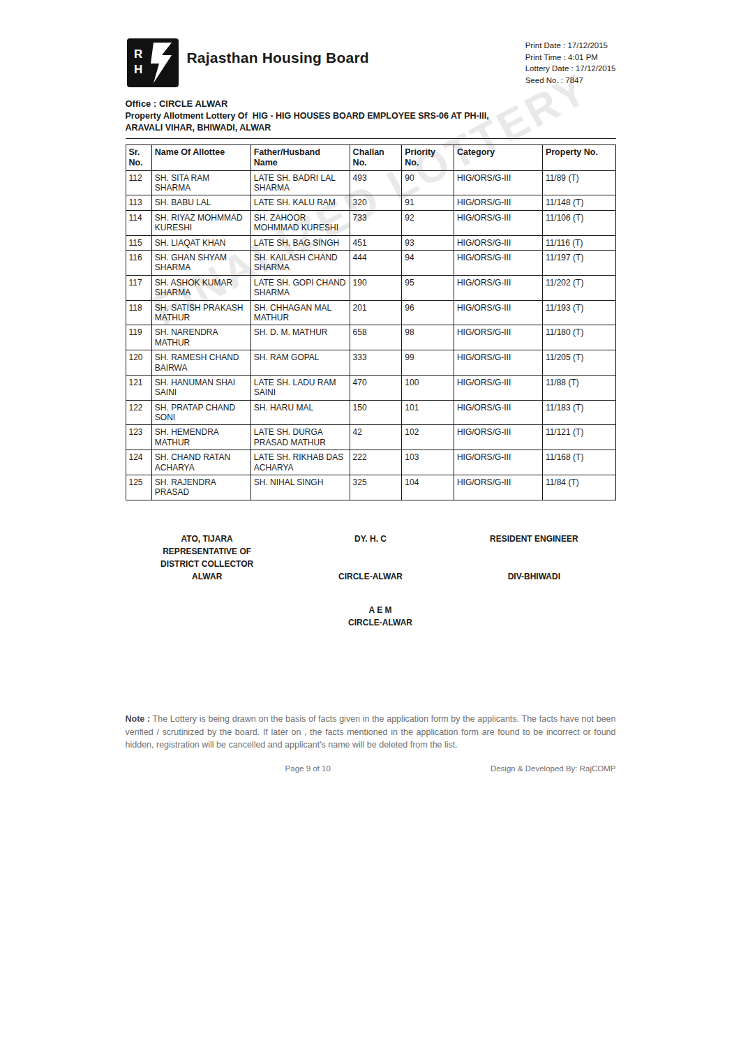FINALIZED LOTTERY
R H
Rajasthan Housing Board
Print Date : 17/12/2015
Print Time : 4:01 PM
Lottery Date : 17/12/2015
Seed No. : 7847
Office : CIRCLE ALWAR
Property Allotment Lottery Of HIG - HIG HOUSES BOARD EMPLOYEE SRS-06 AT PH-III,
ARAVALI VIHAR, BHIWADI, ALWAR
| Sr. No. | Name Of Allottee | Father/Husband Name | Challan No. | Priority No. | Category | Property No. |
| --- | --- | --- | --- | --- | --- | --- |
| 112 | SH. SITA RAM SHARMA | LATE SH. BADRI LAL SHARMA | 493 | 90 | HIG/ORS/G-III | 11/89 (T) |
| 113 | SH. BABU LAL | LATE SH. KALU RAM | 320 | 91 | HIG/ORS/G-III | 11/148 (T) |
| 114 | SH. RIYAZ MOHMMAD KURESHI | SH. ZAHOOR MOHMMAD KURESHI | 733 | 92 | HIG/ORS/G-III | 11/106 (T) |
| 115 | SH. LIAQAT KHAN | LATE SH. BAG SINGH | 451 | 93 | HIG/ORS/G-III | 11/116 (T) |
| 116 | SH. GHAN SHYAM SHARMA | SH. KAILASH CHAND SHARMA | 444 | 94 | HIG/ORS/G-III | 11/197 (T) |
| 117 | SH. ASHOK KUMAR SHARMA | LATE SH. GOPI CHAND SHARMA | 190 | 95 | HIG/ORS/G-III | 11/202 (T) |
| 118 | SH. SATISH PRAKASH MATHUR | SH. CHHAGAN MAL MATHUR | 201 | 96 | HIG/ORS/G-III | 11/193 (T) |
| 119 | SH. NARENDRA MATHUR | SH. D. M. MATHUR | 658 | 98 | HIG/ORS/G-III | 11/180 (T) |
| 120 | SH. RAMESH CHAND BAIRWA | SH. RAM GOPAL | 333 | 99 | HIG/ORS/G-III | 11/205 (T) |
| 121 | SH. HANUMAN SHAI SAINI | LATE SH. LADU RAM SAINI | 470 | 100 | HIG/ORS/G-III | 11/88 (T) |
| 122 | SH. PRATAP CHAND SONI | SH. HARU MAL | 150 | 101 | HIG/ORS/G-III | 11/183 (T) |
| 123 | SH. HEMENDRA MATHUR | LATE SH. DURGA PRASAD MATHUR | 42 | 102 | HIG/ORS/G-III | 11/121 (T) |
| 124 | SH. CHAND RATAN ACHARYA | LATE SH. RIKHAB DAS ACHARYA | 222 | 103 | HIG/ORS/G-III | 11/168 (T) |
| 125 | SH. RAJENDRA PRASAD | SH. NIHAL SINGH | 325 | 104 | HIG/ORS/G-III | 11/84 (T) |
ATO, TIJARA
REPRESENTATIVE OF
DISTRICT COLLECTOR
ALWAR
DY. H. C
CIRCLE-ALWAR
RESIDENT ENGINEER
DIV-BHIWADI
A E M
CIRCLE-ALWAR
Note : The Lottery is being drawn on the basis of facts given in the application form by the applicants. The facts have not been verified / scrutinized by the board. If later on , the facts mentioned in the application form are found to be incorrect or found hidden, registration will be cancelled and applicant's name will be deleted from the list.
Page 9 of 10
Design & Developed By: RajCOMP